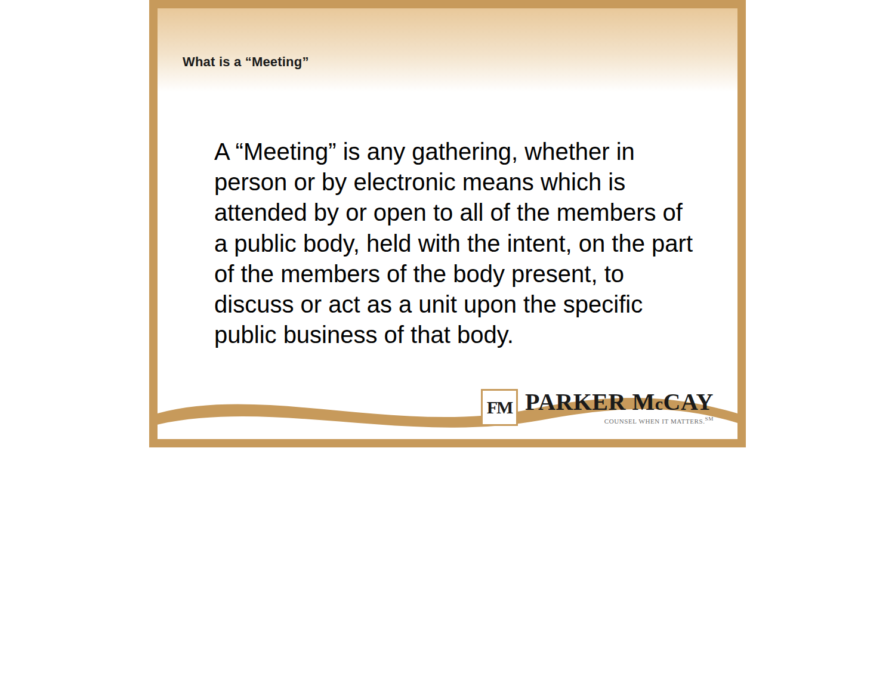What is a “Meeting”
A “Meeting” is any gathering, whether in person or by electronic means which is attended by or open to all of the members of a public body, held with the intent, on the part of the members of the body present, to discuss or act as a unit upon the specific public business of that body.
FM
PARKER Mc CAY
COUNSEL WHEN IT MATTERS.SM